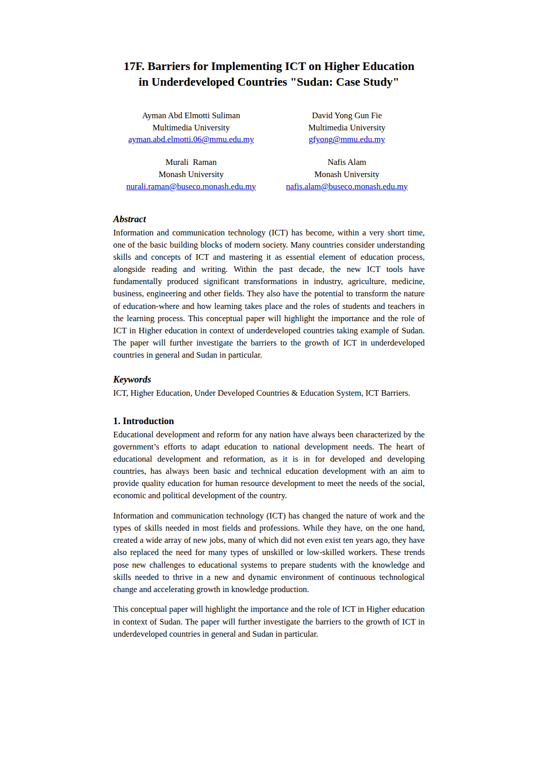17F. Barriers for Implementing ICT on Higher Education
in Underdeveloped Countries "Sudan: Case Study"
| Ayman Abd Elmotti Suliman Multimedia University ayman.abd.elmotti.06@mmu.edu.my | David Yong Gun Fie Multimedia University gfyong@mmu.edu.my |
| Murali Raman Monash University nurali.raman@buseco.monash.edu.my | Nafis Alam Monash University nafis.alam@buseco.monash.edu.my |
Abstract
Information and communication technology (ICT) has become, within a very short time, one of the basic building blocks of modern society. Many countries consider understanding skills and concepts of ICT and mastering it as essential element of education process, alongside reading and writing. Within the past decade, the new ICT tools have fundamentally produced significant transformations in industry, agriculture, medicine, business, engineering and other fields. They also have the potential to transform the nature of education-where and how learning takes place and the roles of students and teachers in the learning process. This conceptual paper will highlight the importance and the role of ICT in Higher education in context of underdeveloped countries taking example of Sudan. The paper will further investigate the barriers to the growth of ICT in underdeveloped countries in general and Sudan in particular.
Keywords
ICT, Higher Education, Under Developed Countries & Education System, ICT Barriers.
1. Introduction
Educational development and reform for any nation have always been characterized by the government’s efforts to adapt education to national development needs. The heart of educational development and reformation, as it is in for developed and developing countries, has always been basic and technical education development with an aim to provide quality education for human resource development to meet the needs of the social, economic and political development of the country.
Information and communication technology (ICT) has changed the nature of work and the types of skills needed in most fields and professions. While they have, on the one hand, created a wide array of new jobs, many of which did not even exist ten years ago, they have also replaced the need for many types of unskilled or low-skilled workers. These trends pose new challenges to educational systems to prepare students with the knowledge and skills needed to thrive in a new and dynamic environment of continuous technological change and accelerating growth in knowledge production.
This conceptual paper will highlight the importance and the role of ICT in Higher education in context of Sudan. The paper will further investigate the barriers to the growth of ICT in underdeveloped countries in general and Sudan in particular.